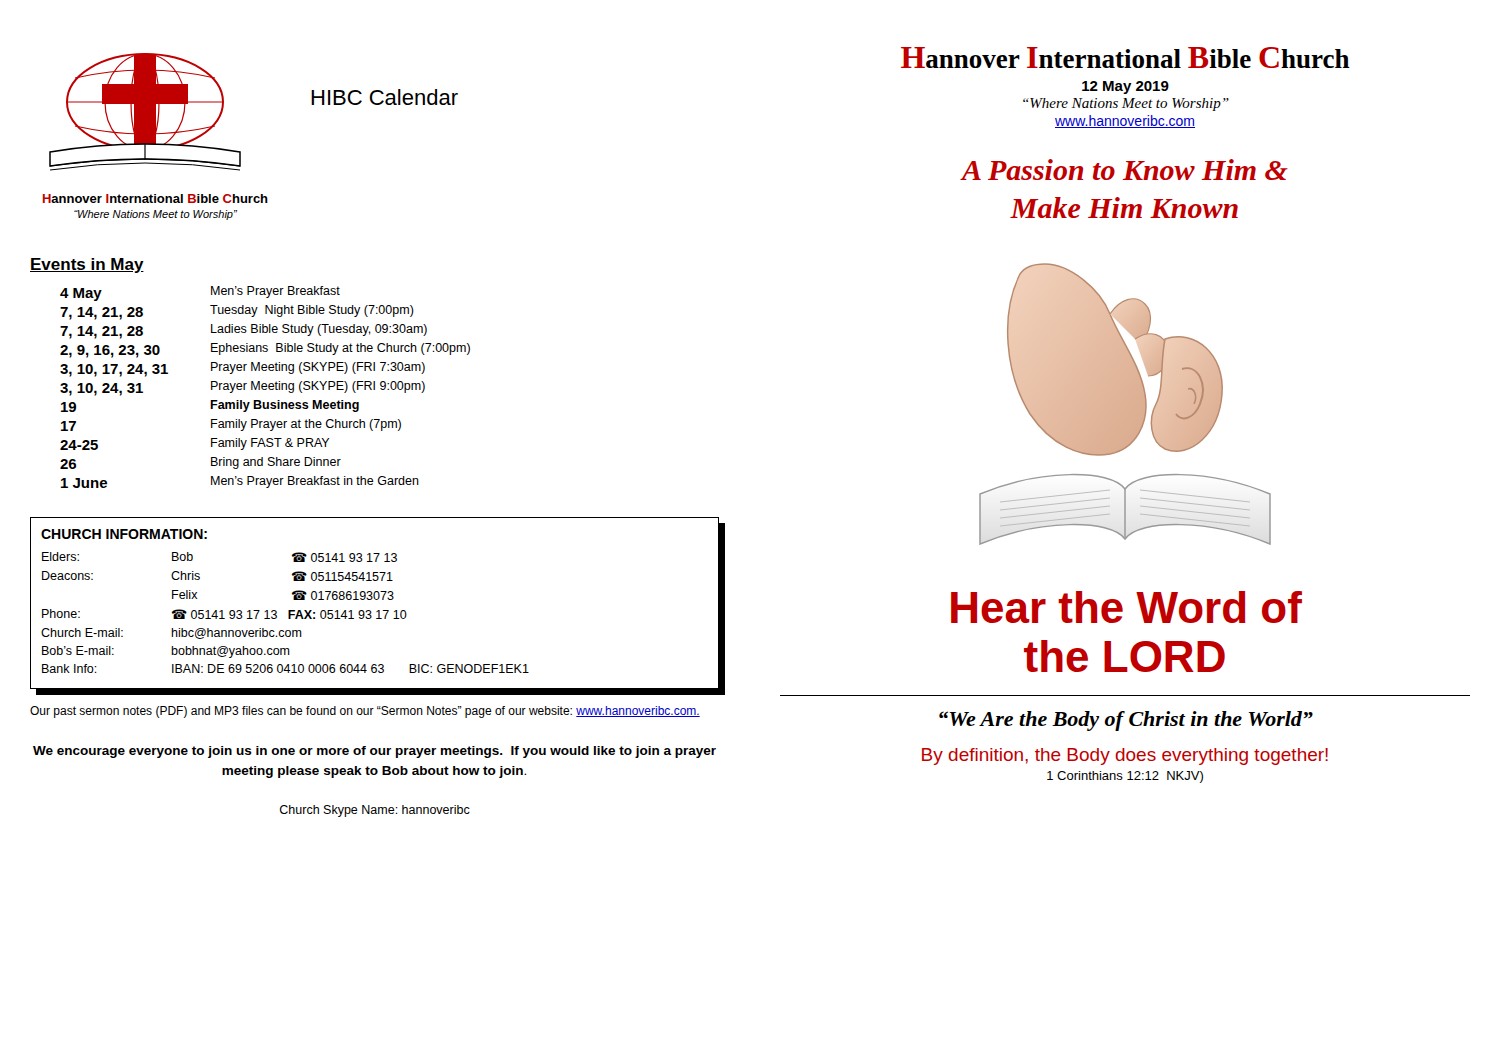Hannover International Bible Church
“Where Nations Meet to Worship”
HIBC Calendar
Events in May
| 4 May | Men’s Prayer Breakfast |
| 7, 14, 21, 28 | Tuesday Night Bible Study (7:00pm) |
| 7, 14, 21, 28 | Ladies Bible Study (Tuesday, 09:30am) |
| 2, 9, 16, 23, 30 | Ephesians Bible Study at the Church (7:00pm) |
| 3, 10, 17, 24, 31 | Prayer Meeting (SKYPE) (FRI 7:30am) |
| 3, 10, 24, 31 | Prayer Meeting (SKYPE) (FRI 9:00pm) |
| 19 | Family Business Meeting |
| 17 | Family Prayer at the Church (7pm) |
| 24-25 | Family FAST & PRAY |
| 26 | Bring and Share Dinner |
| 1 June | Men’s Prayer Breakfast in the Garden |
CHURCH INFORMATION:
| Elders: | Bob | ☎ 05141 93 17 13 |
| Deacons: | Chris | ☎ 051154541571 |
| | Felix | ☎ 017686193073 |
| Phone: | ☎ 05141 93 17 13 FAX: 05141 93 17 10 |
| Church E-mail: | hibc@hannoveribc.com |
| Bob’s E-mail: | bobhnat@yahoo.com |
| Bank Info: | IBAN: DE 69 5206 0410 0006 6044 63 BIC: GENODEF1EK1 |
Our past sermon notes (PDF) and MP3 files can be found on our “Sermon Notes” page of our website: www.hannoveribc.com.
We encourage everyone to join us in one or more of our prayer meetings. If you would like to join a prayer meeting please speak to Bob about how to join.
Church Skype Name: hannoveribc
Hannover International Bible Church
12 May 2019
“Where Nations Meet to Worship”
www.hannoveribc.com
A Passion to Know Him &
Make Him Known
Hear the Word of
the LORD
“We Are the Body of Christ in the World”
By definition, the Body does everything together!
1 Corinthians 12:12 NKJV)